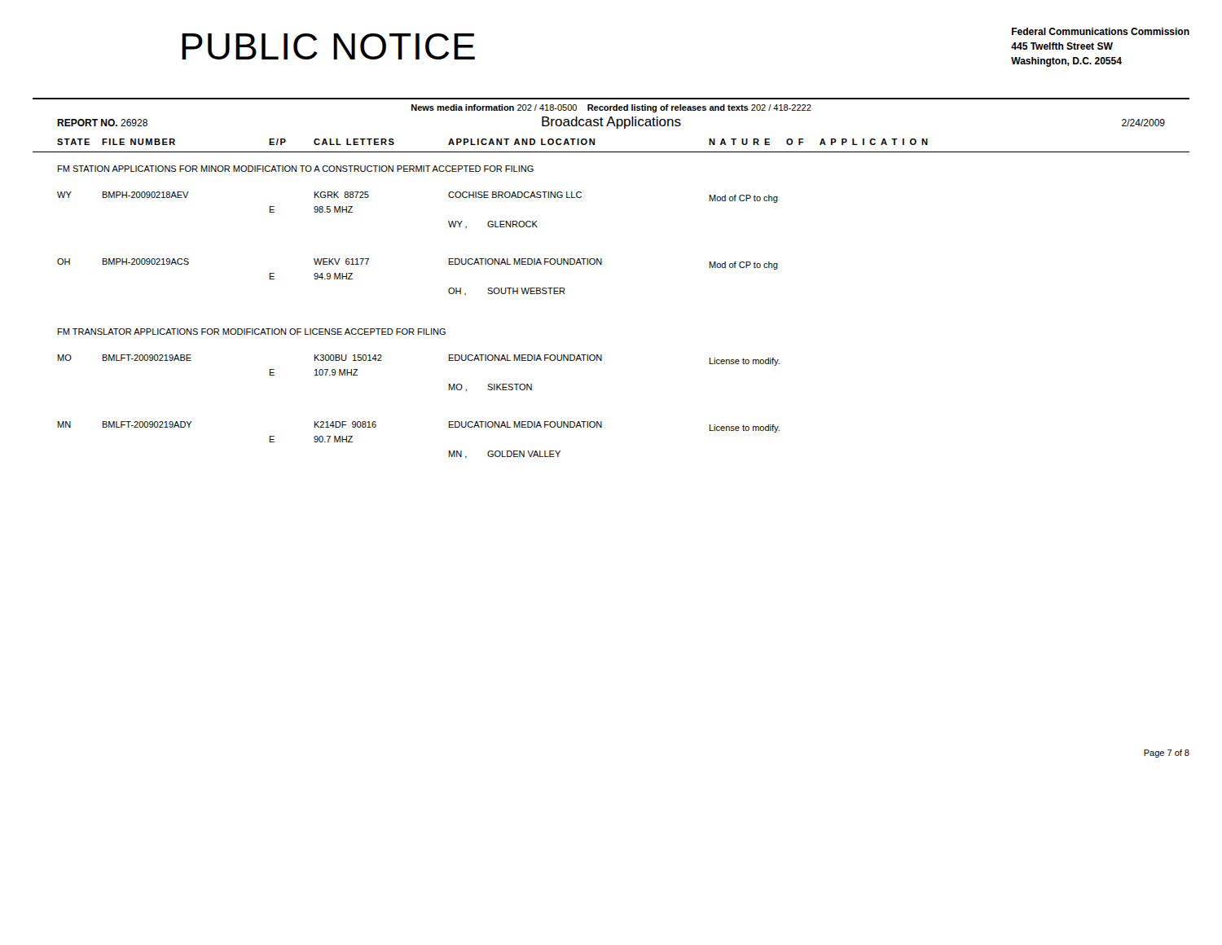PUBLIC NOTICE
Federal Communications Commission
445 Twelfth Street SW
Washington, D.C. 20554
News media information 202 / 418-0500 Recorded listing of releases and texts 202 / 418-2222
REPORT NO. 26928
Broadcast Applications
2/24/2009
STATE FILE NUMBER E/P CALL LETTERS APPLICANT AND LOCATION N A T U R E O F A P P L I C A T I O N
FM STATION APPLICATIONS FOR MINOR MODIFICATION TO A CONSTRUCTION PERMIT ACCEPTED FOR FILING
WY
BMPH-20090218AEV
E
KGRK 88725
98.5 MHZ
COCHISE BROADCASTING LLC
WY , GLENROCK
Mod of CP to chg
OH
BMPH-20090219ACS
E
WEKV 61177
94.9 MHZ
EDUCATIONAL MEDIA FOUNDATION
OH , SOUTH WEBSTER
Mod of CP to chg
FM TRANSLATOR APPLICATIONS FOR MODIFICATION OF LICENSE ACCEPTED FOR FILING
MO
BMLFT-20090219ABE
E
K300BU 150142
107.9 MHZ
EDUCATIONAL MEDIA FOUNDATION
MO , SIKESTON
License to modify.
MN
BMLFT-20090219ADY
E
K214DF 90816
90.7 MHZ
EDUCATIONAL MEDIA FOUNDATION
MN , GOLDEN VALLEY
License to modify.
Page 7 of 8